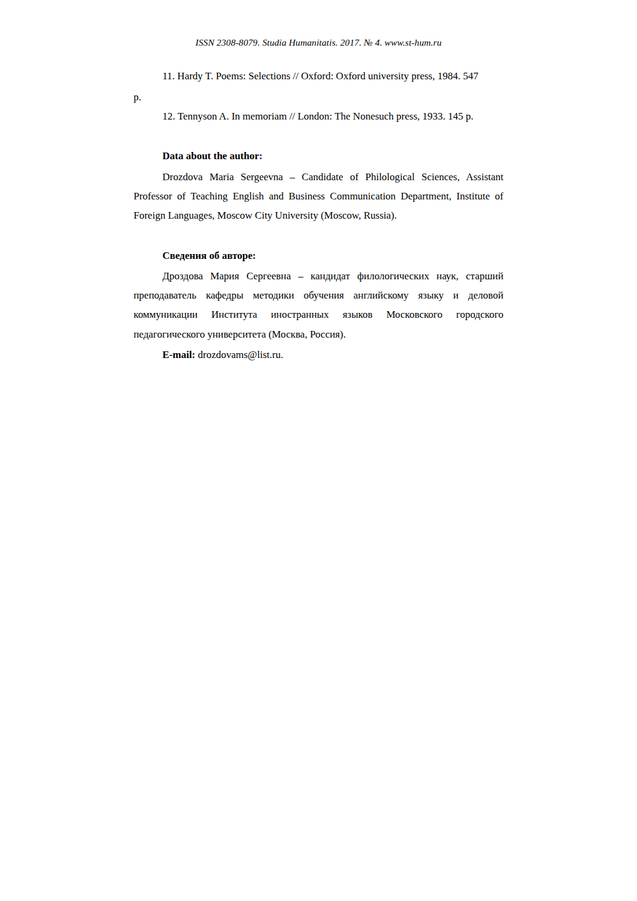ISSN 2308-8079. Studia Humanitatis. 2017. № 4. www.st-hum.ru
11. Hardy T. Poems: Selections // Oxford: Oxford university press, 1984. 547
p.
12. Tennyson A. In memoriam // London: The Nonesuch press, 1933. 145 p.
Data about the author:
Drozdova Maria Sergeevna – Candidate of Philological Sciences, Assistant Professor of Teaching English and Business Communication Department, Institute of Foreign Languages, Moscow City University (Moscow, Russia).
Сведения об авторе:
Дроздова Мария Сергеевна – кандидат филологических наук, старший преподаватель кафедры методики обучения английскому языку и деловой коммуникации Института иностранных языков Московского городского педагогического университета (Москва, Россия).
E-mail: drozdovams@list.ru.